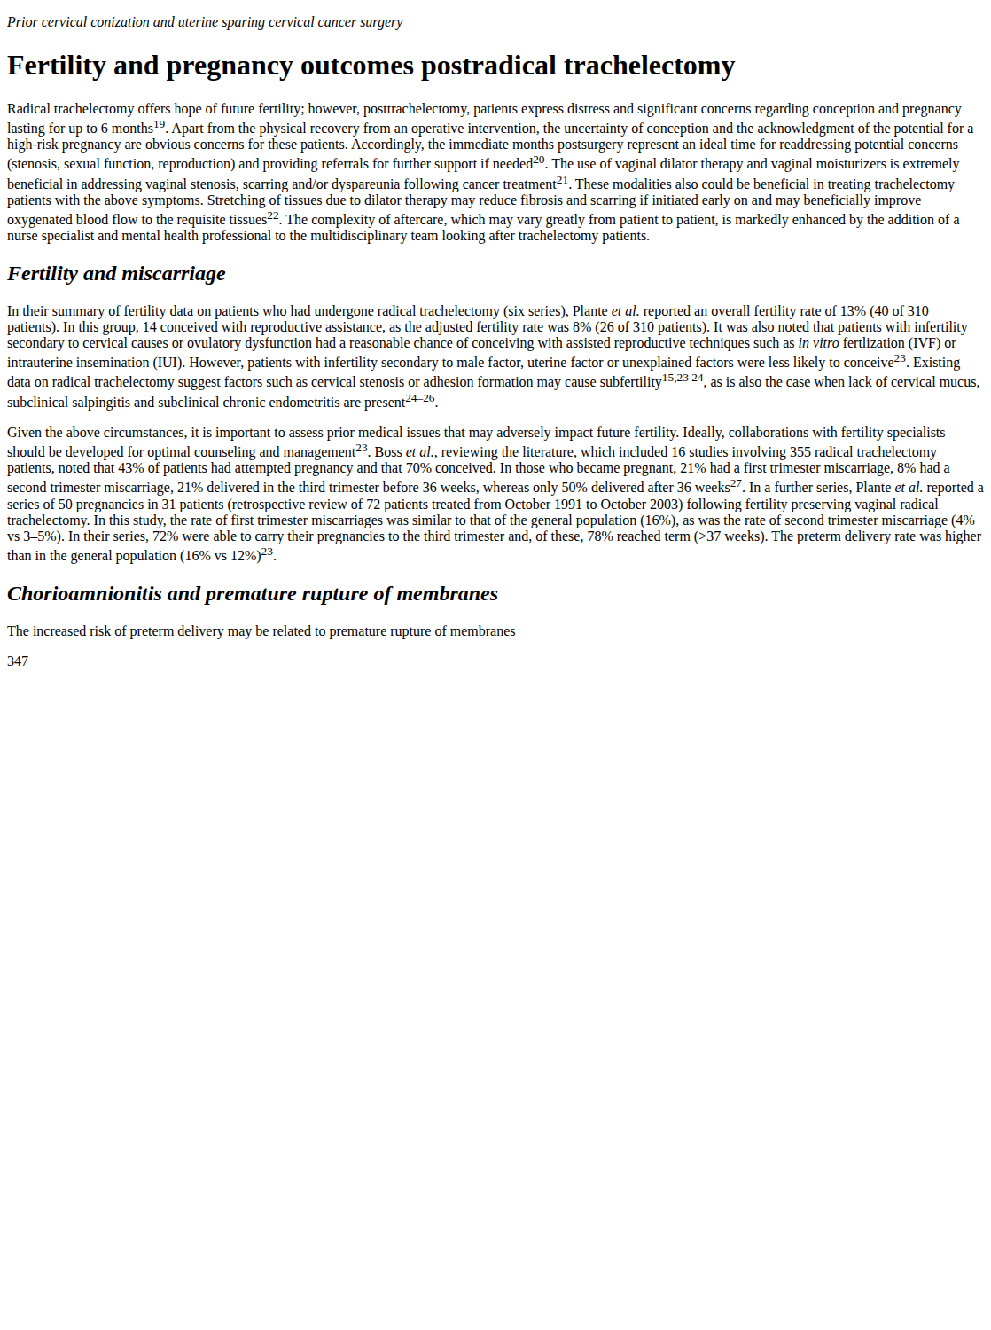Prior cervical conization and uterine sparing cervical cancer surgery
Fertility and pregnancy outcomes postradical trachelectomy
Radical trachelectomy offers hope of future fertility; however, posttrachelectomy, patients express distress and significant concerns regarding conception and pregnancy lasting for up to 6 months19. Apart from the physical recovery from an operative intervention, the uncertainty of conception and the acknowledgment of the potential for a high-risk pregnancy are obvious concerns for these patients. Accordingly, the immediate months postsurgery represent an ideal time for readdressing potential concerns (stenosis, sexual function, reproduction) and providing referrals for further support if needed20. The use of vaginal dilator therapy and vaginal moisturizers is extremely beneficial in addressing vaginal stenosis, scarring and/or dyspareunia following cancer treatment21. These modalities also could be beneficial in treating trachelectomy patients with the above symptoms. Stretching of tissues due to dilator therapy may reduce fibrosis and scarring if initiated early on and may beneficially improve oxygenated blood flow to the requisite tissues22. The complexity of aftercare, which may vary greatly from patient to patient, is markedly enhanced by the addition of a nurse specialist and mental health professional to the multidisciplinary team looking after trachelectomy patients.
Fertility and miscarriage
In their summary of fertility data on patients who had undergone radical trachelectomy (six series), Plante et al. reported an overall fertility rate of 13% (40 of 310 patients). In this group, 14 conceived with reproductive assistance, as the adjusted fertility rate was 8% (26 of 310 patients). It was also noted that patients with infertility secondary to cervical causes or ovulatory dysfunction had a reasonable chance of conceiving with assisted reproductive techniques such as in vitro fertlization (IVF) or intrauterine insemination (IUI). However, patients with infertility secondary to male factor, uterine factor or unexplained factors were less likely to conceive23. Existing data on radical trachelectomy suggest factors such as cervical stenosis or adhesion formation may cause subfertility15,23 24, as is also the case when lack of cervical mucus, subclinical salpingitis and subclinical chronic endometritis are present24–26.
Given the above circumstances, it is important to assess prior medical issues that may adversely impact future fertility. Ideally, collaborations with fertility specialists should be developed for optimal counseling and management23. Boss et al., reviewing the literature, which included 16 studies involving 355 radical trachelectomy patients, noted that 43% of patients had attempted pregnancy and that 70% conceived. In those who became pregnant, 21% had a first trimester miscarriage, 8% had a second trimester miscarriage, 21% delivered in the third trimester before 36 weeks, whereas only 50% delivered after 36 weeks27. In a further series, Plante et al. reported a series of 50 pregnancies in 31 patients (retrospective review of 72 patients treated from October 1991 to October 2003) following fertility preserving vaginal radical trachelectomy. In this study, the rate of first trimester miscarriages was similar to that of the general population (16%), as was the rate of second trimester miscarriage (4% vs 3–5%). In their series, 72% were able to carry their pregnancies to the third trimester and, of these, 78% reached term (>37 weeks). The preterm delivery rate was higher than in the general population (16% vs 12%)23.
Chorioamnionitis and premature rupture of membranes
The increased risk of preterm delivery may be related to premature rupture of membranes
347